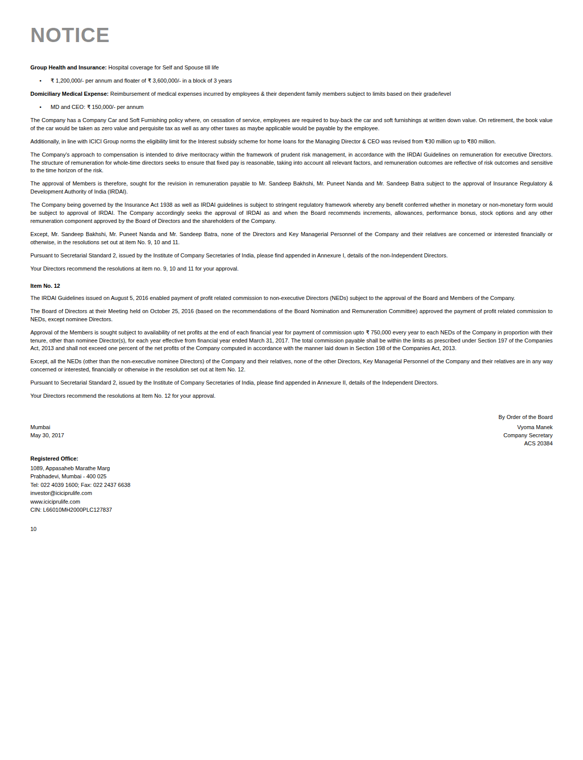NOTICE
Group Health and Insurance: Hospital coverage for Self and Spouse till life
₹ 1,200,000/- per annum and floater of ₹ 3,600,000/- in a block of 3 years
Domiciliary Medical Expense: Reimbursement of medical expenses incurred by employees & their dependent family members subject to limits based on their grade/level
MD and CEO: ₹ 150,000/- per annum
The Company has a Company Car and Soft Furnishing policy where, on cessation of service, employees are required to buy-back the car and soft furnishings at written down value. On retirement, the book value of the car would be taken as zero value and perquisite tax as well as any other taxes as maybe applicable would be payable by the employee.
Additionally, in line with ICICI Group norms the eligibility limit for the Interest subsidy scheme for home loans for the Managing Director & CEO was revised from ₹30 million up to ₹80 million.
The Company's approach to compensation is intended to drive meritocracy within the framework of prudent risk management, in accordance with the IRDAI Guidelines on remuneration for executive Directors. The structure of remuneration for whole-time directors seeks to ensure that fixed pay is reasonable, taking into account all relevant factors, and remuneration outcomes are reflective of risk outcomes and sensitive to the time horizon of the risk.
The approval of Members is therefore, sought for the revision in remuneration payable to Mr. Sandeep Bakhshi, Mr. Puneet Nanda and Mr. Sandeep Batra subject to the approval of Insurance Regulatory & Development Authority of India (IRDAI).
The Company being governed by the Insurance Act 1938 as well as IRDAI guidelines is subject to stringent regulatory framework whereby any benefit conferred whether in monetary or non-monetary form would be subject to approval of IRDAI. The Company accordingly seeks the approval of IRDAI as and when the Board recommends increments, allowances, performance bonus, stock options and any other remuneration component approved by the Board of Directors and the shareholders of the Company.
Except, Mr. Sandeep Bakhshi, Mr. Puneet Nanda and Mr. Sandeep Batra, none of the Directors and Key Managerial Personnel of the Company and their relatives are concerned or interested financially or otherwise, in the resolutions set out at item No. 9, 10 and 11.
Pursuant to Secretarial Standard 2, issued by the Institute of Company Secretaries of India, please find appended in Annexure I, details of the non-Independent Directors.
Your Directors recommend the resolutions at item no. 9, 10 and 11 for your approval.
Item No. 12
The IRDAI Guidelines issued on August 5, 2016 enabled payment of profit related commission to non-executive Directors (NEDs) subject to the approval of the Board and Members of the Company.
The Board of Directors at their Meeting held on October 25, 2016 (based on the recommendations of the Board Nomination and Remuneration Committee) approved the payment of profit related commission to NEDs, except nominee Directors.
Approval of the Members is sought subject to availability of net profits at the end of each financial year for payment of commission upto ₹ 750,000 every year to each NEDs of the Company in proportion with their tenure, other than nominee Director(s), for each year effective from financial year ended March 31, 2017. The total commission payable shall be within the limits as prescribed under Section 197 of the Companies Act, 2013 and shall not exceed one percent of the net profits of the Company computed in accordance with the manner laid down in Section 198 of the Companies Act, 2013.
Except, all the NEDs (other than the non-executive nominee Directors) of the Company and their relatives, none of the other Directors, Key Managerial Personnel of the Company and their relatives are in any way concerned or interested, financially or otherwise in the resolution set out at Item No. 12.
Pursuant to Secretarial Standard 2, issued by the Institute of Company Secretaries of India, please find appended in Annexure II, details of the Independent Directors.
Your Directors recommend the resolutions at Item No. 12 for your approval.
By Order of the Board
Vyoma Manek
Company Secretary
ACS 20384
Mumbai
May 30, 2017
Registered Office:
1089, Appasaheb Marathe Marg
Prabhadevi, Mumbai - 400 025
Tel: 022 4039 1600; Fax: 022 2437 6638
investor@iciciprulife.com
www.iciciprulife.com
CIN: L66010MH2000PLC127837
10